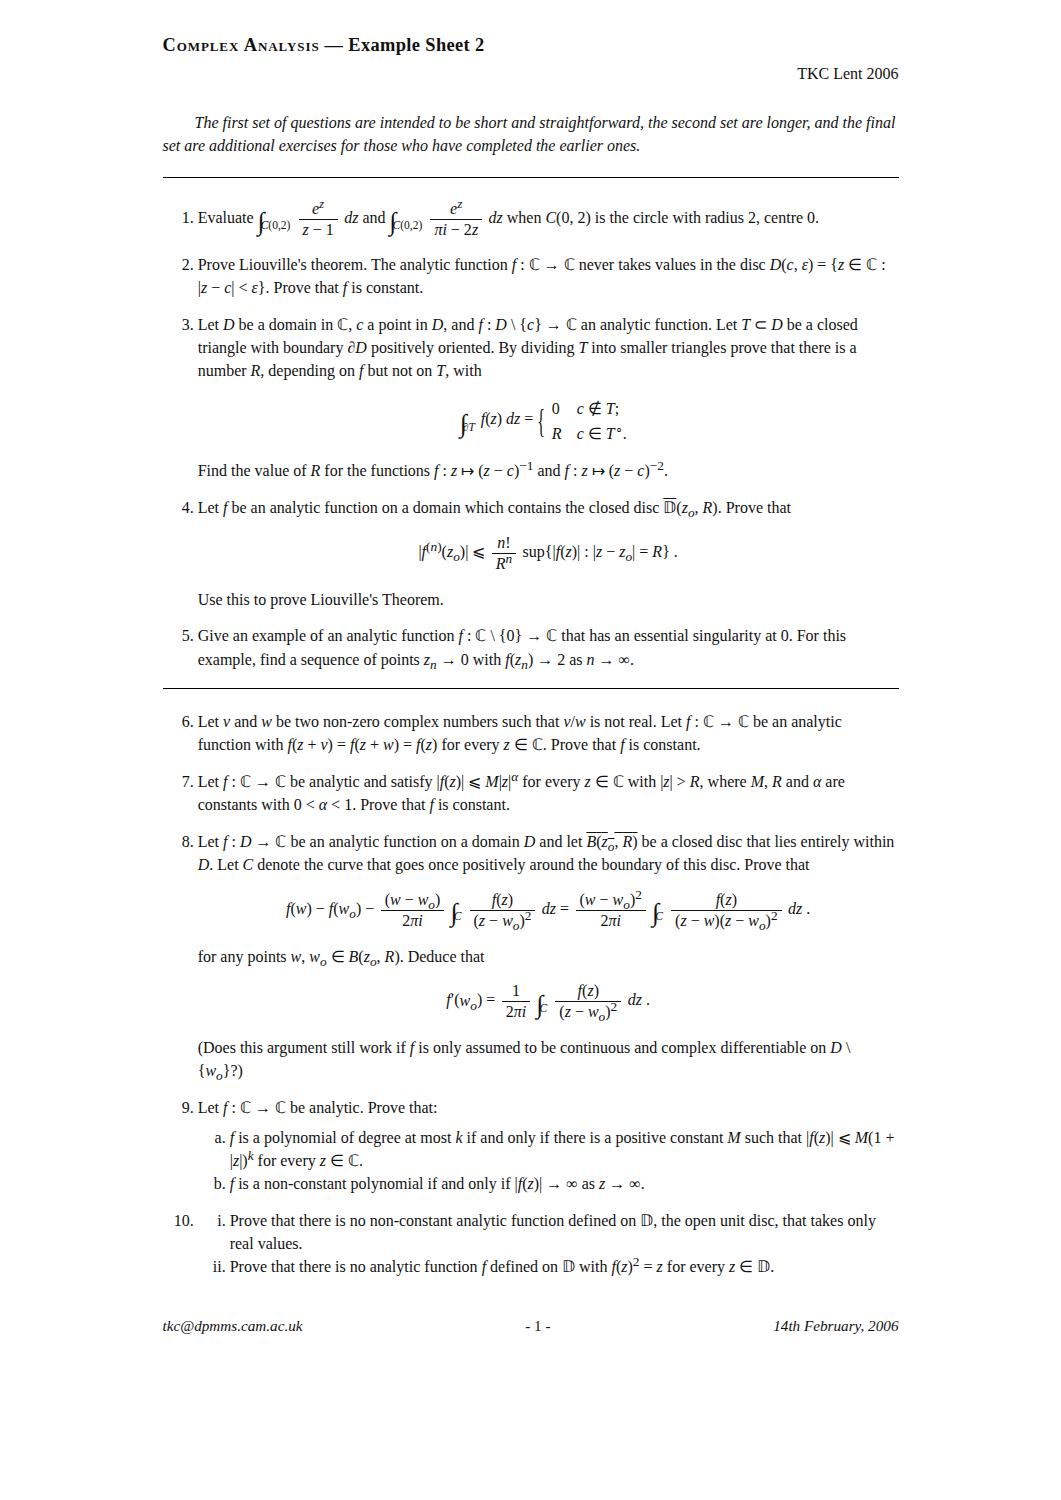Complex Analysis — Example Sheet 2
TKC Lent 2006
The first set of questions are intended to be short and straightforward, the second set are longer, and the final set are additional exercises for those who have completed the earlier ones.
Evaluate ∫C(0,2) ez z − 1 dz and ∫C(0,2) ez πi − 2z dz when C(0, 2) is the circle with radius 2, centre 0.
Prove Liouville's theorem. The analytic function f : ℂ → ℂ never takes values in the disc D(c, ε) = {z ∈ ℂ : |z − c| < ε}. Prove that f is constant.
Let D be a domain in ℂ, c a point in D, and f : D \ {c} → ℂ an analytic function. Let T ⊂ D be a closed triangle with boundary ∂D positively oriented. By dividing T into smaller triangles prove that there is a number R, depending on f but not on T, with
∫∂T f(z) dz =
| 0 | c ∉ T ; |
| R | c ∈ T ∘ . |
Find the value of R for the functions f : z ↦ (z − c)−1 and f : z ↦ (z − c)−2.
Let f be an analytic function on a domain which contains the closed disc 𝔻(zo, R). Prove that
|f(n)(zo)| ⩽ n!Rn sup{|f(z)| : |z − zo| = R} .
Use this to prove Liouville's Theorem.
Give an example of an analytic function f : ℂ \ {0} → ℂ that has an essential singularity at 0. For this example, find a sequence of points zn → 0 with f(zn) → 2 as n → ∞.
Let v and w be two non-zero complex numbers such that v/w is not real. Let f : ℂ → ℂ be an analytic function with f(z + v) = f(z + w) = f(z) for every z ∈ ℂ. Prove that f is constant.
Let f : ℂ → ℂ be analytic and satisfy |f(z)| ⩽ M|z|α for every z ∈ ℂ with |z| > R, where M, R and α are constants with 0 < α < 1. Prove that f is constant.
Let f : D → ℂ be an analytic function on a domain D and let B(zo, R) be a closed disc that lies entirely within D. Let C denote the curve that goes once positively around the boundary of this disc. Prove that
f(w) − f(wo) − (w − wo) 2πi ∫C f(z)(z − wo)2 dz = (w − wo)22πi ∫C f(z)(z − w)(z − wo)2 dz .
for any points w, wo ∈ B(zo, R). Deduce that
f′(wo) = 12πi ∫C f(z)(z − wo)2 dz .
(Does this argument still work if f is only assumed to be continuous and complex differentiable on D \ {wo}?)
Let f : ℂ → ℂ be analytic. Prove that:
f is a polynomial of degree at most k if and only if there is a positive constant M such that |f(z)| ⩽ M(1 + |z|)k for every z ∈ ℂ.
f is a non-constant polynomial if and only if |f(z)| → ∞ as z → ∞.
Prove that there is no non-constant analytic function defined on 𝔻, the open unit disc, that takes only real values.
Prove that there is no analytic function f defined on 𝔻 with f(z)2 = z for every z ∈ 𝔻.
tkc@dpmms.cam.ac.uk - 1 - 14th February, 2006